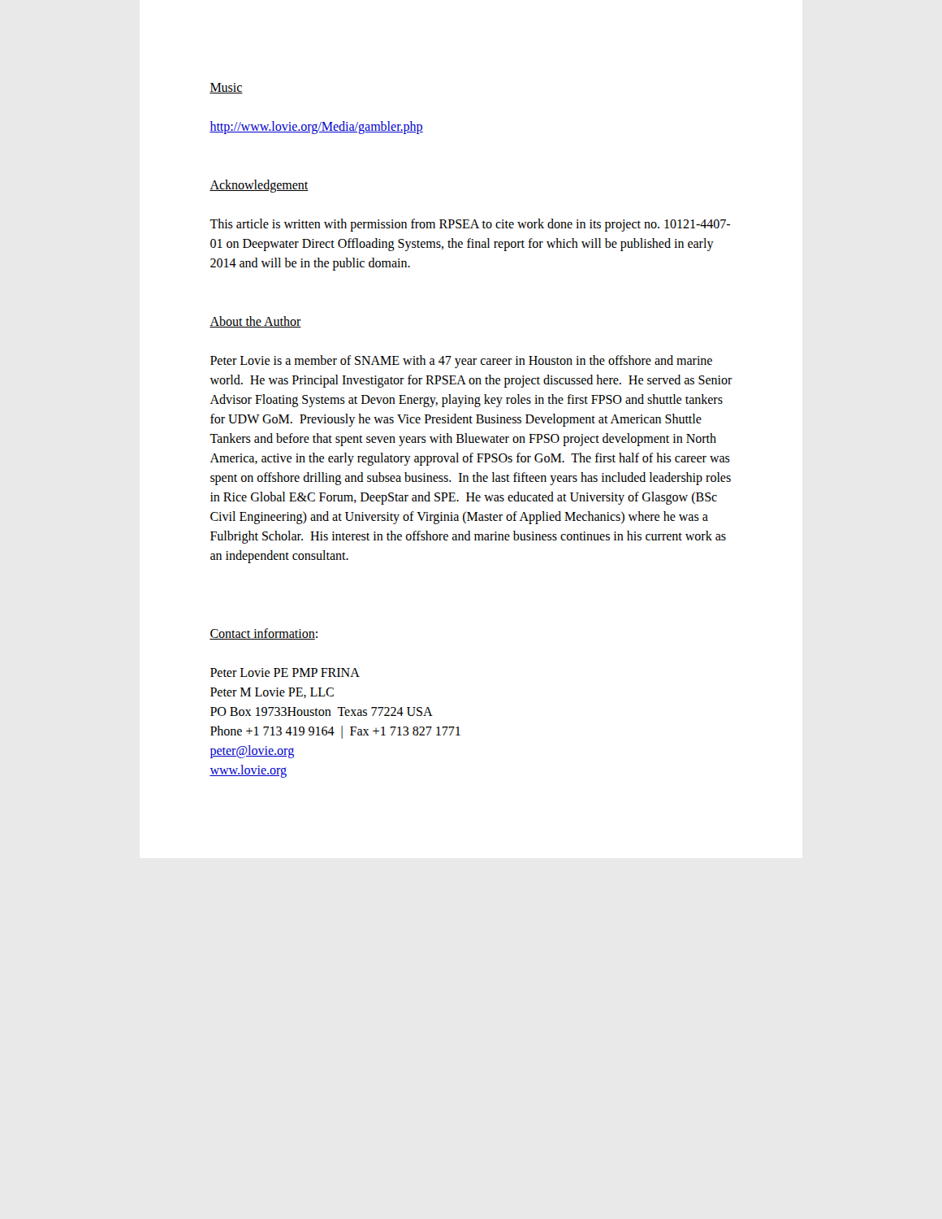Music
http://www.lovie.org/Media/gambler.php
Acknowledgement
This article is written with permission from RPSEA to cite work done in its project no. 10121-4407-01 on Deepwater Direct Offloading Systems, the final report for which will be published in early 2014 and will be in the public domain.
About the Author
Peter Lovie is a member of SNAME with a 47 year career in Houston in the offshore and marine world. He was Principal Investigator for RPSEA on the project discussed here. He served as Senior Advisor Floating Systems at Devon Energy, playing key roles in the first FPSO and shuttle tankers for UDW GoM. Previously he was Vice President Business Development at American Shuttle Tankers and before that spent seven years with Bluewater on FPSO project development in North America, active in the early regulatory approval of FPSOs for GoM. The first half of his career was spent on offshore drilling and subsea business. In the last fifteen years has included leadership roles in Rice Global E&C Forum, DeepStar and SPE. He was educated at University of Glasgow (BSc Civil Engineering) and at University of Virginia (Master of Applied Mechanics) where he was a Fulbright Scholar. His interest in the offshore and marine business continues in his current work as an independent consultant.
Contact information:
Peter Lovie PE PMP FRINA
Peter M Lovie PE, LLC
PO Box 19733Houston Texas 77224 USA
Phone +1 713 419 9164 | Fax +1 713 827 1771
peter@lovie.org
www.lovie.org